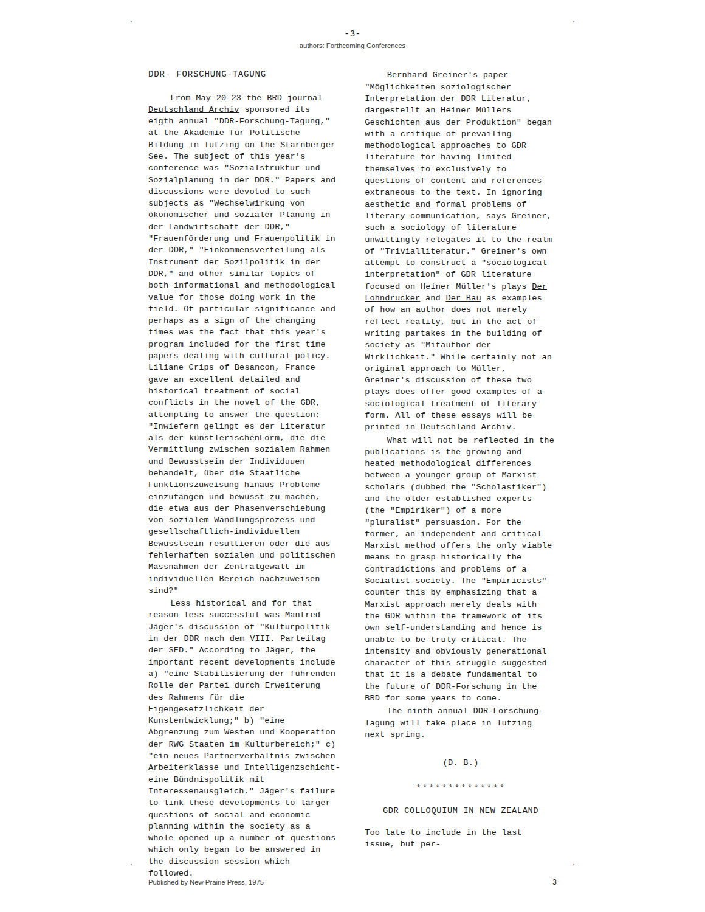. . . .
-3-
authors: Forthcoming Conferences
DDR- Forschung-Tagung
From May 20-23 the BRD journal Deutschland Archiv sponsored its eigth annual "DDR-Forschung-Tagung," at the Akademie für Politische Bildung in Tutzing on the Starnberger See. The subject of this year's conference was "Sozialstruktur und Sozialplanung in der DDR." Papers and discussions were devoted to such subjects as "Wechselwirkung von ökonomischer und sozialer Planung in der Landwirtschaft der DDR," "Frauenförderung und Frauenpolitik in der DDR," "Einkommensverteilung als Instrument der Sozilpolitik in der DDR," and other similar topics of both informational and methodological value for those doing work in the field. Of particular significance and perhaps as a sign of the changing times was the fact that this year's program included for the first time papers dealing with cultural policy. Liliane Crips of Besancon, France gave an excellent detailed and historical treatment of social conflicts in the novel of the GDR, attempting to answer the question: "Inwiefern gelingt es der Literatur als der künstlerischenForm, die die Vermittlung zwischen sozialem Rahmen und Bewusstsein der Individuuen behandelt, über die Staatliche Funktionszuweisung hinaus Probleme einzufangen und bewusst zu machen, die etwa aus der Phasenverschiebung von sozialem Wandlungsprozess und gesellschaftlich-individuellem Bewusstsein resultieren oder die aus fehlerhaften sozialen und politischen Massnahmen der Zentralgewalt im individuellen Bereich nachzuweisen sind?"
Less historical and for that reason less successful was Manfred Jäger's discussion of "Kulturpolitik in der DDR nach dem VIII. Parteitag der SED." According to Jäger, the important recent developments include a) "eine Stabilisierung der führenden Rolle der Partei durch Erweiterung des Rahmens für die Eigengesetzlichkeit der Kunstentwicklung;" b) "eine Abgrenzung zum Westen und Kooperation der RWG Staaten im Kulturbereich;" c) "ein neues Partnerverhältnis zwischen Arbeiterklasse und Intelligenzschicht-eine Bündnispolitik mit Interessenausgleich." Jäger's failure to link these developments to larger questions of social and economic planning within the society as a whole opened up a number of questions which only began to be answered in the discussion session which followed.
Bernhard Greiner's paper "Möglichkeiten soziologischer Interpretation der DDR Literatur, dargestellt an Heiner Müllers Geschichten aus der Produktion" began with a critique of prevailing methodological approaches to GDR literature for having limited themselves to exclusively to questions of content and references extraneous to the text. In ignoring aesthetic and formal problems of literary communication, says Greiner, such a sociology of literature unwittingly relegates it to the realm of "Trivialliteratur." Greiner's own attempt to construct a "sociological interpretation" of GDR literature focused on Heiner Müller's plays Der Lohndrucker and Der Bau as examples of how an author does not merely reflect reality, but in the act of writing partakes in the building of society as "Mitauthor der Wirklichkeit." While certainly not an original approach to Müller, Greiner's discussion of these two plays does offer good examples of a sociological treatment of literary form. All of these essays will be printed in Deutschland Archiv.
What will not be reflected in the publications is the growing and heated methodological differences between a younger group of Marxist scholars (dubbed the "Scholastiker") and the older established experts (the "Empiriker") of a more "pluralist" persuasion. For the former, an independent and critical Marxist method offers the only viable means to grasp historically the contradictions and problems of a Socialist society. The "Empiricists" counter this by emphasizing that a Marxist approach merely deals with the GDR within the framework of its own self-understanding and hence is unable to be truly critical. The intensity and obviously generational character of this struggle suggested that it is a debate fundamental to the future of DDR-Forschung in the BRD for some years to come.
The ninth annual DDR-Forschung-Tagung will take place in Tutzing next spring.
(D. B.)
**************
GDR Colloquium in New Zealand
Too late to include in the last issue, but per-
Published by New Prairie Press, 1975 3